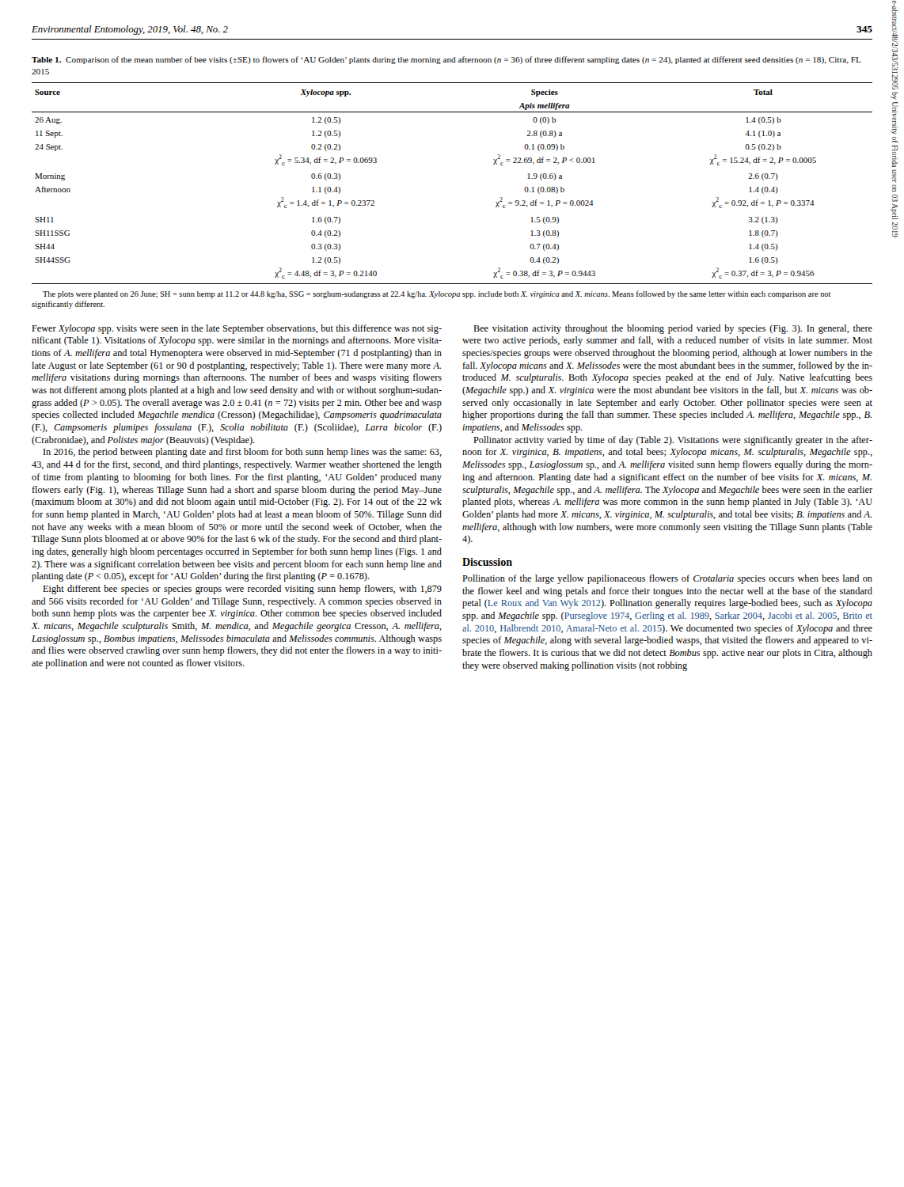Environmental Entomology, 2019, Vol. 48, No. 2
345
Table 1. Comparison of the mean number of bee visits (±SE) to flowers of ‘AU Golden’ plants during the morning and afternoon (n = 36) of three different sampling dates (n = 24), planted at different seed densities (n = 18), Citra, FL 2015
| Source | Xylocopa spp. | Species | Total |
| --- | --- | --- | --- |
| | | Apis mellifera | |
| 26 Aug. | 1.2 (0.5) | 0 (0) b | 1.4 (0.5) b |
| 11 Sept. | 1.2 (0.5) | 2.8 (0.8) a | 4.1 (1.0) a |
| 24 Sept. | 0.2 (0.2) | 0.1 (0.09) b | 0.5 (0.2) b |
| | χ 2 c = 5.34, df = 2, P = 0.0693 | χ 2 c = 22.69, df = 2, P < 0.001 | χ 2 c = 15.24, df = 2, P = 0.0005 |
| Morning | 0.6 (0.3) | 1.9 (0.6) a | 2.6 (0.7) |
| Afternoon | 1.1 (0.4) | 0.1 (0.08) b | 1.4 (0.4) |
| | χ 2 c = 1.4, df = 1, P = 0.2372 | χ 2 c = 9.2, df = 1, P = 0.0024 | χ 2 c = 0.92, df = 1, P = 0.3374 |
| SH11 | 1.6 (0.7) | 1.5 (0.9) | 3.2 (1.3) |
| SH11SSG | 0.4 (0.2) | 1.3 (0.8) | 1.8 (0.7) |
| SH44 | 0.3 (0.3) | 0.7 (0.4) | 1.4 (0.5) |
| SH44SSG | 1.2 (0.5) | 0.4 (0.2) | 1.6 (0.5) |
| | χ 2 c = 4.48, df = 3, P = 0.2140 | χ 2 c = 0.38, df = 3, P = 0.9443 | χ 2 c = 0.37, df = 3, P = 0.9456 |
The plots were planted on 26 June; SH = sunn hemp at 11.2 or 44.8 kg/ha, SSG = sorghum-sudangrass at 22.4 kg/ha. Xylocopa spp. include both X. virginica and X. micans. Means followed by the same letter within each comparison are not significantly different.
Fewer Xylocopa spp. visits were seen in the late September observations, but this difference was not significant (Table 1). Visitations of Xylocopa spp. were similar in the mornings and afternoons. More visitations of A. mellifera and total Hymenoptera were observed in mid-September (71 d postplanting) than in late August or late September (61 or 90 d postplanting, respectively; Table 1). There were many more A. mellifera visitations during mornings than afternoons. The number of bees and wasps visiting flowers was not different among plots planted at a high and low seed density and with or without sorghum-sudangrass added (P > 0.05). The overall average was 2.0 ± 0.41 (n = 72) visits per 2 min. Other bee and wasp species collected included Megachile mendica (Cresson) (Megachilidae), Campsomeris quadrimaculata (F.), Campsomeris plumipes fossulana (F.), Scolia nobilitata (F.) (Scoliidae), Larra bicolor (F.) (Crabronidae), and Polistes major (Beauvois) (Vespidae).
In 2016, the period between planting date and first bloom for both sunn hemp lines was the same: 63, 43, and 44 d for the first, second, and third plantings, respectively. Warmer weather shortened the length of time from planting to blooming for both lines. For the first planting, ‘AU Golden’ produced many flowers early (Fig. 1), whereas Tillage Sunn had a short and sparse bloom during the period May–June (maximum bloom at 30%) and did not bloom again until mid-October (Fig. 2). For 14 out of the 22 wk for sunn hemp planted in March, ‘AU Golden’ plots had at least a mean bloom of 50%. Tillage Sunn did not have any weeks with a mean bloom of 50% or more until the second week of October, when the Tillage Sunn plots bloomed at or above 90% for the last 6 wk of the study. For the second and third planting dates, generally high bloom percentages occurred in September for both sunn hemp lines (Figs. 1 and 2). There was a significant correlation between bee visits and percent bloom for each sunn hemp line and planting date (P < 0.05), except for ‘AU Golden’ during the first planting (P = 0.1678).
Eight different bee species or species groups were recorded visiting sunn hemp flowers, with 1,879 and 566 visits recorded for ‘AU Golden’ and Tillage Sunn, respectively. A common species observed in both sunn hemp plots was the carpenter bee X. virginica. Other common bee species observed included X. micans, Megachile sculpturalis Smith, M. mendica, and Megachile georgica Cresson, A. mellifera, Lasioglossum sp., Bombus impatiens, Melissodes bimaculata and Melissodes communis. Although wasps and flies were observed crawling over sunn hemp flowers, they did not enter the flowers in a way to initiate pollination and were not counted as flower visitors.
Bee visitation activity throughout the blooming period varied by species (Fig. 3). In general, there were two active periods, early summer and fall, with a reduced number of visits in late summer. Most species/species groups were observed throughout the blooming period, although at lower numbers in the fall. Xylocopa micans and X. Melissodes were the most abundant bees in the summer, followed by the introduced M. sculpturalis. Both Xylocopa species peaked at the end of July. Native leafcutting bees (Megachile spp.) and X. virginica were the most abundant bee visitors in the fall, but X. micans was observed only occasionally in late September and early October. Other pollinator species were seen at higher proportions during the fall than summer. These species included A. mellifera, Megachile spp., B. impatiens, and Melissodes spp.
Pollinator activity varied by time of day (Table 2). Visitations were significantly greater in the afternoon for X. virginica, B. impatiens, and total bees; Xylocopa micans, M. sculpturalis, Megachile spp., Melissodes spp., Lasioglossum sp., and A. mellifera visited sunn hemp flowers equally during the morning and afternoon. Planting date had a significant effect on the number of bee visits for X. micans, M. sculpturalis, Megachile spp., and A. mellifera. The Xylocopa and Megachile bees were seen in the earlier planted plots, whereas A. mellifera was more common in the sunn hemp planted in July (Table 3). ‘AU Golden’ plants had more X. micans, X. virginica, M. sculpturalis, and total bee visits; B. impatiens and A. mellifera, although with low numbers, were more commonly seen visiting the Tillage Sunn plants (Table 4).
Discussion
Pollination of the large yellow papilionaceous flowers of Crotalaria species occurs when bees land on the flower keel and wing petals and force their tongues into the nectar well at the base of the standard petal (Le Roux and Van Wyk 2012). Pollination generally requires large-bodied bees, such as Xylocopa spp. and Megachile spp. (Purseglove 1974, Gerling et al. 1989, Sarkar 2004, Jacobi et al. 2005, Brito et al. 2010, Halbrendt 2010, Amaral-Neto et al. 2015). We documented two species of Xylocopa and three species of Megachile, along with several large-bodied wasps, that visited the flowers and appeared to vibrate the flowers. It is curious that we did not detect Bombus spp. active near our plots in Citra, although they were observed making pollination visits (not robbing
Downloaded from https://academic.oup.com/ee/article-abstract/48/2/343/5312905 by University of Florida user on 03 April 2019